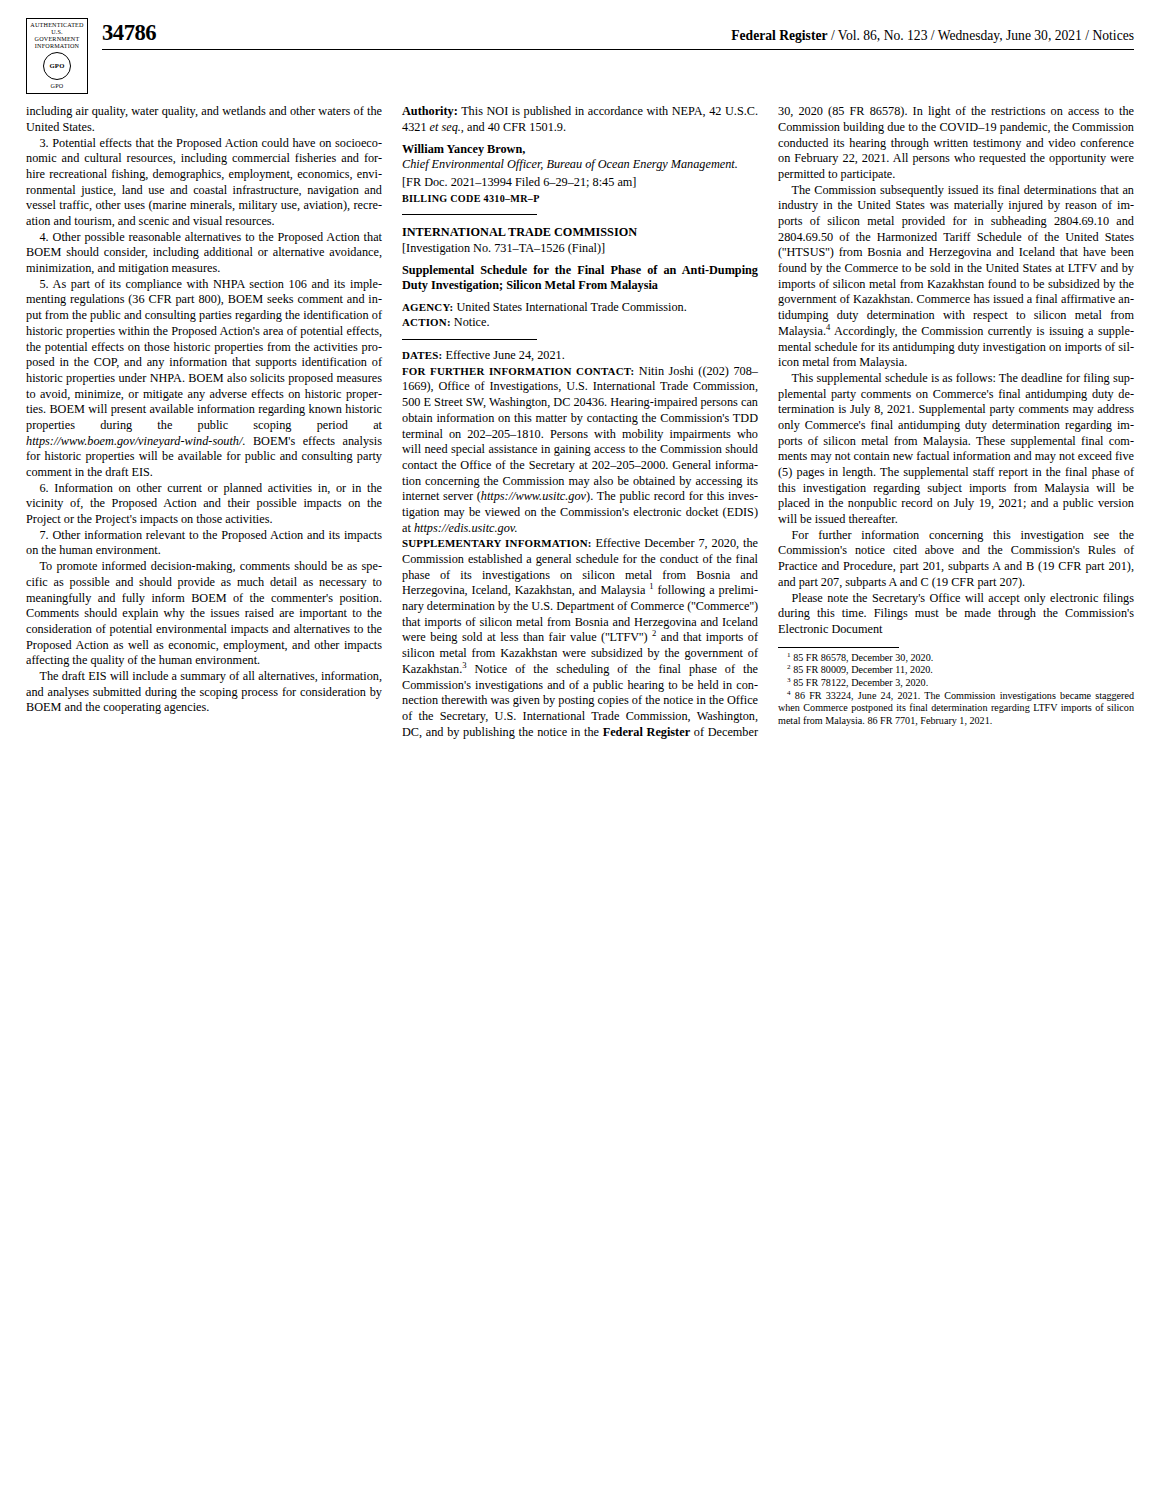AUTHENTICATED U.S. GOVERNMENT INFORMATION
GPO
34786
Federal Register / Vol. 86, No. 123 / Wednesday, June 30, 2021 / Notices
including air quality, water quality, and wetlands and other waters of the United States.
3. Potential effects that the Proposed Action could have on socioeconomic and cultural resources, including commercial fisheries and for-hire recreational fishing, demographics, employment, economics, environmental justice, land use and coastal infrastructure, navigation and vessel traffic, other uses (marine minerals, military use, aviation), recreation and tourism, and scenic and visual resources.
4. Other possible reasonable alternatives to the Proposed Action that BOEM should consider, including additional or alternative avoidance, minimization, and mitigation measures.
5. As part of its compliance with NHPA section 106 and its implementing regulations (36 CFR part 800), BOEM seeks comment and input from the public and consulting parties regarding the identification of historic properties within the Proposed Action's area of potential effects, the potential effects on those historic properties from the activities proposed in the COP, and any information that supports identification of historic properties under NHPA. BOEM also solicits proposed measures to avoid, minimize, or mitigate any adverse effects on historic properties. BOEM will present available information regarding known historic properties during the public scoping period at https://www.boem.gov/vineyard-wind-south/. BOEM's effects analysis for historic properties will be available for public and consulting party comment in the draft EIS.
6. Information on other current or planned activities in, or in the vicinity of, the Proposed Action and their possible impacts on the Project or the Project's impacts on those activities.
7. Other information relevant to the Proposed Action and its impacts on the human environment.
To promote informed decision-making, comments should be as specific as possible and should provide as much detail as necessary to meaningfully and fully inform BOEM of the commenter's position. Comments should explain why the issues raised are important to the consideration of potential environmental impacts and alternatives to the Proposed Action as well as economic, employment, and other impacts affecting the quality of the human environment.
The draft EIS will include a summary of all alternatives, information, and analyses submitted during the scoping process for consideration by BOEM and the cooperating agencies.
Authority: This NOI is published in accordance with NEPA, 42 U.S.C. 4321 et seq., and 40 CFR 1501.9.
William Yancey Brown,
Chief Environmental Officer, Bureau of Ocean Energy Management.
[FR Doc. 2021–13994 Filed 6–29–21; 8:45 am]
BILLING CODE 4310–MR–P
INTERNATIONAL TRADE COMMISSION
[Investigation No. 731–TA–1526 (Final)]
Supplemental Schedule for the Final Phase of an Anti-Dumping Duty Investigation; Silicon Metal From Malaysia
AGENCY: United States International Trade Commission.
ACTION: Notice.
DATES: Effective June 24, 2021.
FOR FURTHER INFORMATION CONTACT: Nitin Joshi ((202) 708–1669), Office of Investigations, U.S. International Trade Commission, 500 E Street SW, Washington, DC 20436. Hearing-impaired persons can obtain information on this matter by contacting the Commission's TDD terminal on 202–205–1810. Persons with mobility impairments who will need special assistance in gaining access to the Commission should contact the Office of the Secretary at 202–205–2000. General information concerning the Commission may also be obtained by accessing its internet server (https://www.usitc.gov). The public record for this investigation may be viewed on the Commission's electronic docket (EDIS) at https://edis.usitc.gov.
SUPPLEMENTARY INFORMATION: Effective December 7, 2020, the Commission established a general schedule for the conduct of the final phase of its investigations on silicon metal from Bosnia and Herzegovina, Iceland, Kazakhstan, and Malaysia 1 following a preliminary determination by the U.S. Department of Commerce (''Commerce'') that imports of silicon metal from Bosnia and Herzegovina and Iceland were being sold at less than fair value (''LTFV'') 2 and that imports of silicon metal from Kazakhstan were subsidized by the government of Kazakhstan.3 Notice of the scheduling of the final phase of the Commission's investigations and of a public hearing to be held in connection therewith was given by posting copies of the notice in the Office of the Secretary, U.S. International Trade Commission, Washington, DC, and by publishing the notice in the Federal Register of December 30, 2020 (85 FR 86578). In light of the restrictions on access to the Commission building due to the COVID–19 pandemic, the Commission conducted its hearing through written testimony and video conference on February 22, 2021. All persons who requested the opportunity were permitted to participate.
The Commission subsequently issued its final determinations that an industry in the United States was materially injured by reason of imports of silicon metal provided for in subheading 2804.69.10 and 2804.69.50 of the Harmonized Tariff Schedule of the United States (''HTSUS'') from Bosnia and Herzegovina and Iceland that have been found by the Commerce to be sold in the United States at LTFV and by imports of silicon metal from Kazakhstan found to be subsidized by the government of Kazakhstan. Commerce has issued a final affirmative antidumping duty determination with respect to silicon metal from Malaysia.4 Accordingly, the Commission currently is issuing a supplemental schedule for its antidumping duty investigation on imports of silicon metal from Malaysia.
This supplemental schedule is as follows: The deadline for filing supplemental party comments on Commerce's final antidumping duty determination is July 8, 2021. Supplemental party comments may address only Commerce's final antidumping duty determination regarding imports of silicon metal from Malaysia. These supplemental final comments may not contain new factual information and may not exceed five (5) pages in length. The supplemental staff report in the final phase of this investigation regarding subject imports from Malaysia will be placed in the nonpublic record on July 19, 2021; and a public version will be issued thereafter.
For further information concerning this investigation see the Commission's notice cited above and the Commission's Rules of Practice and Procedure, part 201, subparts A and B (19 CFR part 201), and part 207, subparts A and C (19 CFR part 207).
Please note the Secretary's Office will accept only electronic filings during this time. Filings must be made through the Commission's Electronic Document
1 85 FR 86578, December 30, 2020.
2 85 FR 80009, December 11, 2020.
3 85 FR 78122, December 3, 2020.
4 86 FR 33224, June 24, 2021. The Commission investigations became staggered when Commerce postponed its final determination regarding LTFV imports of silicon metal from Malaysia. 86 FR 7701, February 1, 2021.